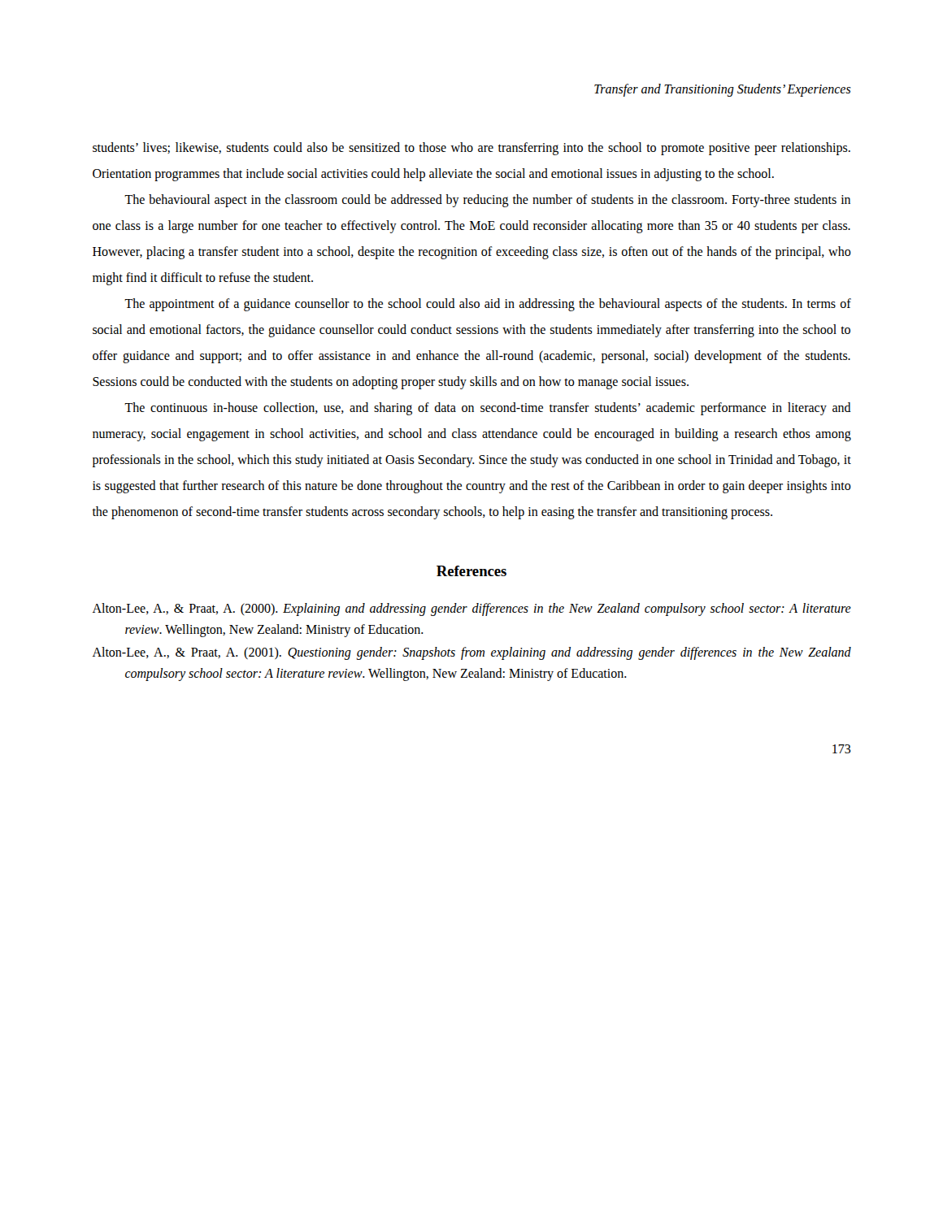Transfer and Transitioning Students’ Experiences
students’ lives; likewise, students could also be sensitized to those who are transferring into the school to promote positive peer relationships. Orientation programmes that include social activities could help alleviate the social and emotional issues in adjusting to the school.
The behavioural aspect in the classroom could be addressed by reducing the number of students in the classroom. Forty-three students in one class is a large number for one teacher to effectively control. The MoE could reconsider allocating more than 35 or 40 students per class. However, placing a transfer student into a school, despite the recognition of exceeding class size, is often out of the hands of the principal, who might find it difficult to refuse the student.
The appointment of a guidance counsellor to the school could also aid in addressing the behavioural aspects of the students. In terms of social and emotional factors, the guidance counsellor could conduct sessions with the students immediately after transferring into the school to offer guidance and support; and to offer assistance in and enhance the all-round (academic, personal, social) development of the students. Sessions could be conducted with the students on adopting proper study skills and on how to manage social issues.
The continuous in-house collection, use, and sharing of data on second-time transfer students’ academic performance in literacy and numeracy, social engagement in school activities, and school and class attendance could be encouraged in building a research ethos among professionals in the school, which this study initiated at Oasis Secondary. Since the study was conducted in one school in Trinidad and Tobago, it is suggested that further research of this nature be done throughout the country and the rest of the Caribbean in order to gain deeper insights into the phenomenon of second-time transfer students across secondary schools, to help in easing the transfer and transitioning process.
References
Alton-Lee, A., & Praat, A. (2000). Explaining and addressing gender differences in the New Zealand compulsory school sector: A literature review. Wellington, New Zealand: Ministry of Education.
Alton-Lee, A., & Praat, A. (2001). Questioning gender: Snapshots from explaining and addressing gender differences in the New Zealand compulsory school sector: A literature review. Wellington, New Zealand: Ministry of Education.
173